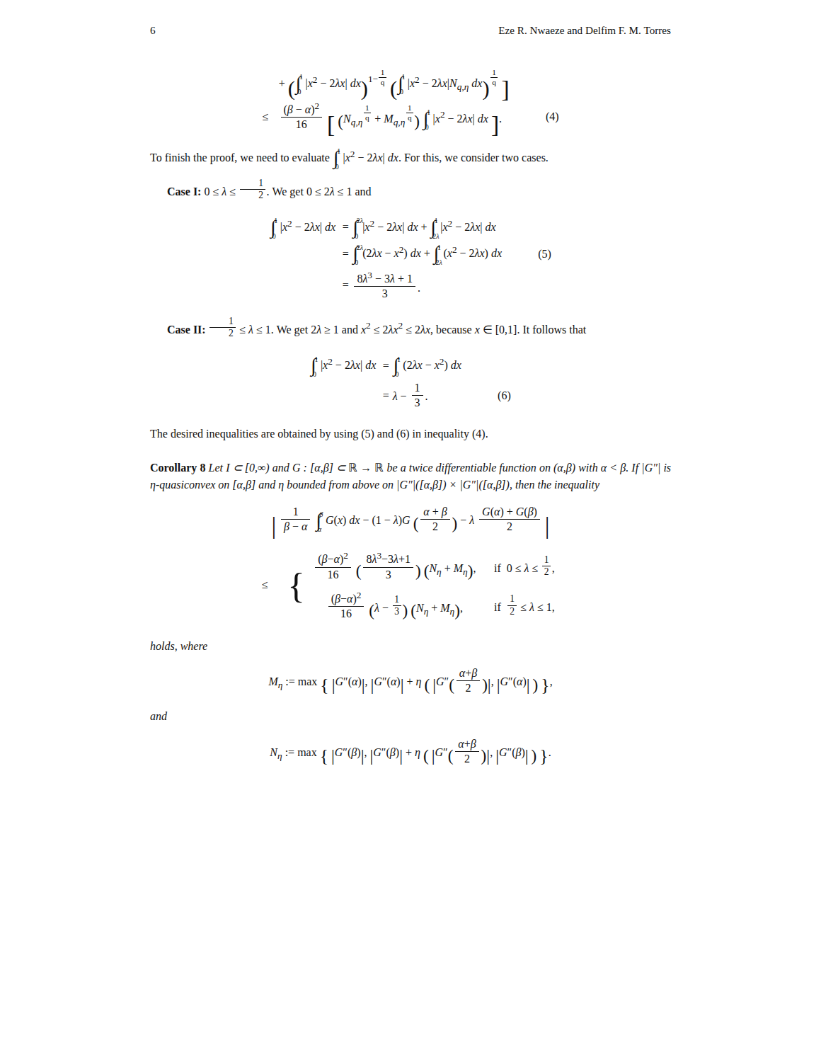6 Eze R. Nwaeze and Delfim F. M. Torres
+ (1∫0 |x2 − 2λx| dx)1−1 q (1∫0 |x2 − 2λx|Nq,η dx)1 q ]
≤
(β − α)216 [ (Nq,η1 q + Mq,η1 q) 1∫0 |x2 − 2λx| dx ].
(4)
To finish the proof, we need to evaluate 1∫0 |x2 − 2λx| dx. For this, we consider two cases.
Case I: 0 ≤ λ ≤ 12. We get 0 ≤ 2λ ≤ 1 and
1∫0 |x2 − 2λx| dx
=
2λ∫0 |x2 − 2λx| dx + 1∫2λ |x2 − 2λx| dx
=
2λ∫0 (2λx − x2) dx + 1∫2λ (x2 − 2λx) dx
(5)
=
8λ3 − 3λ + 13.
Case II: 12 ≤ λ ≤ 1. We get 2λ ≥ 1 and x2 ≤ 2λx2 ≤ 2λx, because x ∈ [0,1]. It follows that
1∫0 |x2 − 2λx| dx
=
1∫0 (2λx − x2) dx
=
λ − 13.
(6)
The desired inequalities are obtained by using (5) and (6) in inequality (4).
Corollary 8 Let I ⊂ [0,∞) and G : [α,β] ⊂ ℝ → ℝ be a twice differentiable function on (α,β) with α < β. If |G″| is η-quasiconvex on [α,β] and η bounded from above on |G″|([α,β]) × |G″|([α,β]), then the inequality
| 1 β − α β∫α G(x) dx − (1 − λ)G (α + β 2) − λ G(α) + G(β) 2 |
≤
| { | ( β − α ) 2 16 ( 8 λ 3 −3 λ +1 3 ) ( N η + M η ) , | if 0 ≤ λ ≤ 1 2 , |
| ( β − α ) 2 16 ( λ − 1 3 ) ( N η + M η ) , | if 1 2 ≤ λ ≤ 1, |
holds, where
Mη := max { |G″(α)|, |G″(α)| + η ( |G″(α+β 2)|, |G″(α)| ) },
and
Nη := max { |G″(β)|, |G″(β)| + η ( |G″(α+β 2)|, |G″(β)| ) }.